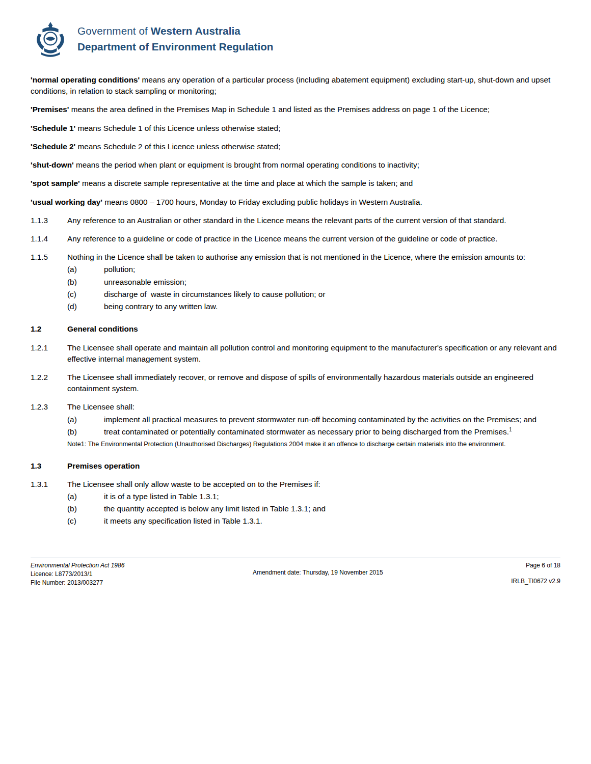Government of Western Australia
Department of Environment Regulation
'normal operating conditions' means any operation of a particular process (including abatement equipment) excluding start-up, shut-down and upset conditions, in relation to stack sampling or monitoring;
'Premises' means the area defined in the Premises Map in Schedule 1 and listed as the Premises address on page 1 of the Licence;
'Schedule 1' means Schedule 1 of this Licence unless otherwise stated;
'Schedule 2' means Schedule 2 of this Licence unless otherwise stated;
'shut-down' means the period when plant or equipment is brought from normal operating conditions to inactivity;
'spot sample' means a discrete sample representative at the time and place at which the sample is taken; and
'usual working day' means 0800 – 1700 hours, Monday to Friday excluding public holidays in Western Australia.
1.1.3
Any reference to an Australian or other standard in the Licence means the relevant parts of the current version of that standard.
1.1.4
Any reference to a guideline or code of practice in the Licence means the current version of the guideline or code of practice.
1.1.5
Nothing in the Licence shall be taken to authorise any emission that is not mentioned in the Licence, where the emission amounts to:
(a)
pollution;
(b)
unreasonable emission;
(c)
discharge of waste in circumstances likely to cause pollution; or
(d)
being contrary to any written law.
1.2 General conditions
1.2.1
The Licensee shall operate and maintain all pollution control and monitoring equipment to the manufacturer's specification or any relevant and effective internal management system.
1.2.2
The Licensee shall immediately recover, or remove and dispose of spills of environmentally hazardous materials outside an engineered containment system.
1.2.3
The Licensee shall:
(a)
implement all practical measures to prevent stormwater run-off becoming contaminated by the activities on the Premises; and
(b)
treat contaminated or potentially contaminated stormwater as necessary prior to being discharged from the Premises.1
Note1: The Environmental Protection (Unauthorised Discharges) Regulations 2004 make it an offence to discharge certain materials into the environment.
1.3 Premises operation
1.3.1
The Licensee shall only allow waste to be accepted on to the Premises if:
(a)
it is of a type listed in Table 1.3.1;
(b)
the quantity accepted is below any limit listed in Table 1.3.1; and
(c)
it meets any specification listed in Table 1.3.1.
Environmental Protection Act 1986
Licence: L8773/2013/1
File Number: 2013/003277
Amendment date: Thursday, 19 November 2015
Page 6 of 18
IRLB_TI0672 v2.9